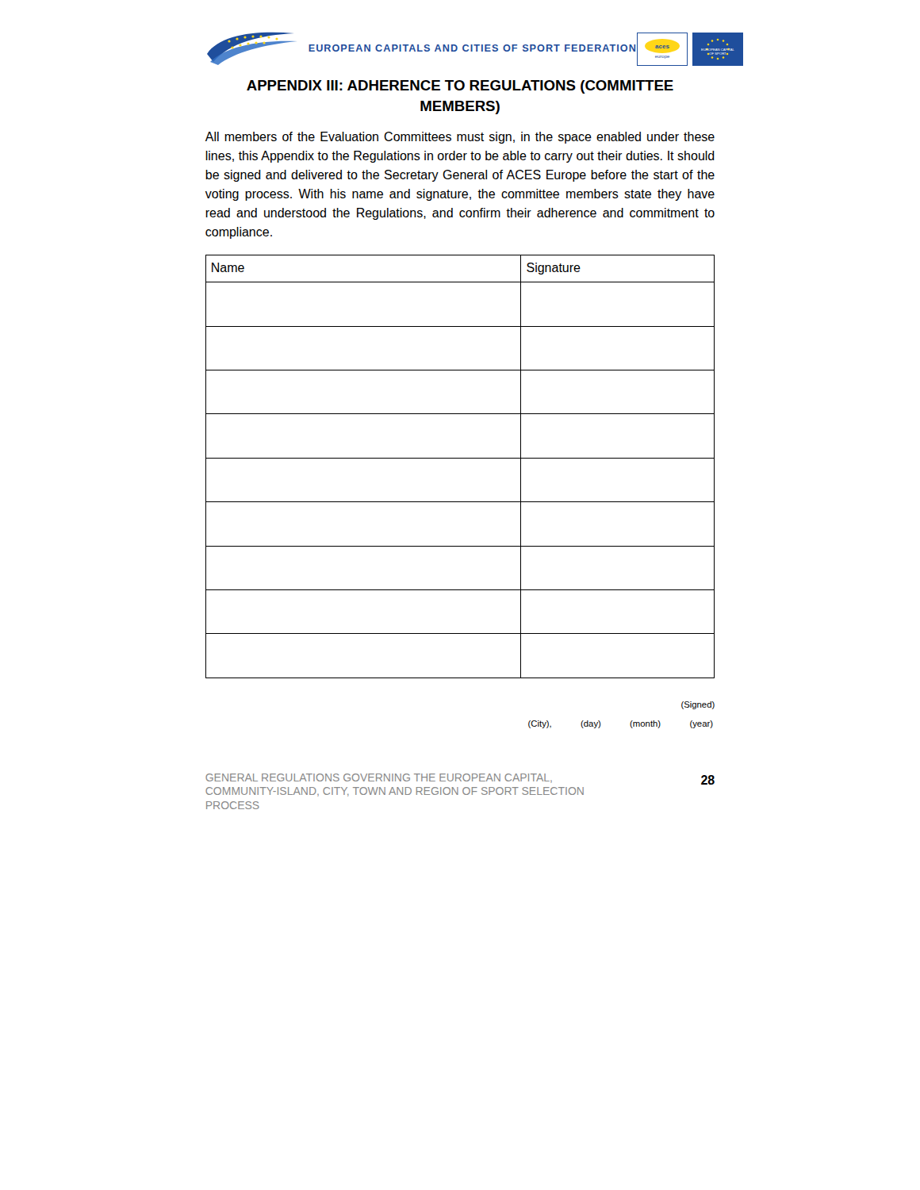EUROPEAN CAPITALS AND CITIES OF SPORT FEDERATION
aces europe
EUROPEAN CAPITAL OF SPORT
APPENDIX III: ADHERENCE TO REGULATIONS (COMMITTEE MEMBERS)
All members of the Evaluation Committees must sign, in the space enabled under these lines, this Appendix to the Regulations in order to be able to carry out their duties. It should be signed and delivered to the Secretary General of ACES Europe before the start of the voting process. With his name and signature, the committee members state they have read and understood the Regulations, and confirm their adherence and commitment to compliance.
| Name | Signature |
| --- | --- |
(Signed)
(City), (day) (month) (year)
GENERAL REGULATIONS GOVERNING THE EUROPEAN CAPITAL, COMMUNITY-ISLAND, CITY, TOWN AND REGION OF SPORT SELECTION PROCESS
28